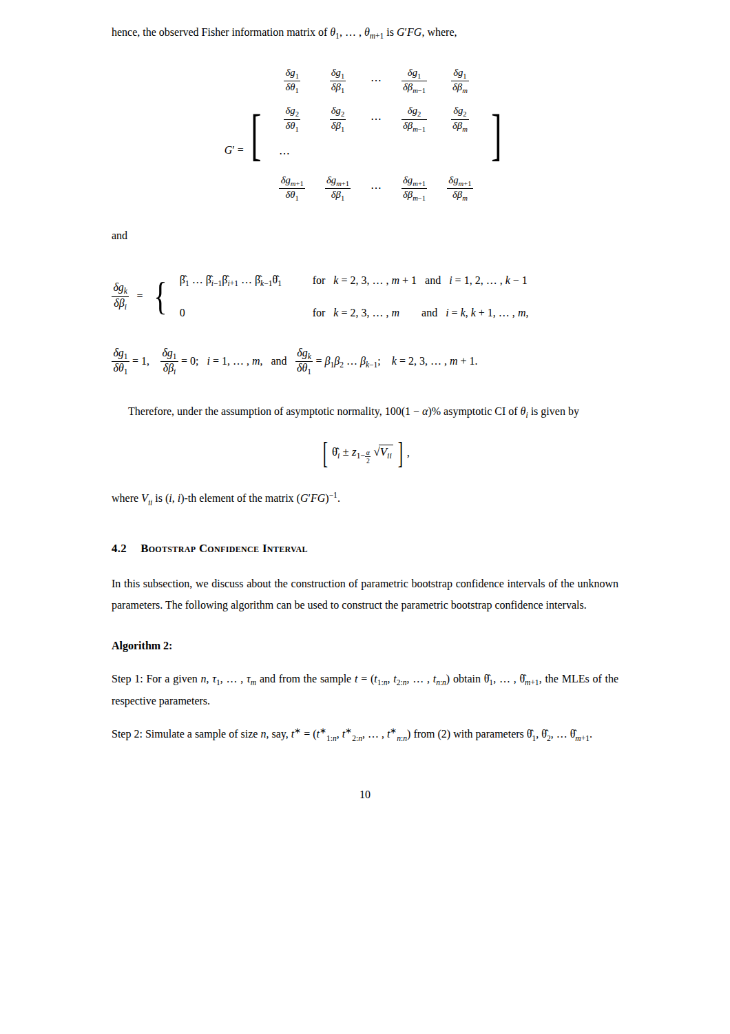hence, the observed Fisher information matrix of θ1, … , θm+1 is G′FG, where,
G′ = [
| δg 1 δθ 1 | δg 1 δβ 1 | ⋯ | δg 1 δβ m −1 | δg 1 δβ m |
| δg 2 δθ 1 | δg 2 δβ 1 | ⋯ | δg 2 δβ m −1 | δg 2 δβ m |
| ⋯ | | | | |
| δg m +1 δθ 1 | δg m +1 δβ 1 | ⋯ | δg m +1 δβ m −1 | δg m +1 δβ m |
]
and
δgk δβi = {
| β̂ 1 … β̂ i −1 β̂ i +1 … β̂ k −1 θ̂ 1 | for k = 2, 3, … , m + 1 and i = 1, 2, … , k − 1 |
| 0 | for k = 2, 3, … , m and i = k , k + 1, … , m , |
δg1 δθ1 = 1, δg1 δβi = 0; i = 1, … , m, and δgk δθ1 = β1β2 … βk−1; k = 2, 3, … , m + 1.
Therefore, under the assumption of asymptotic normality, 100(1 − α)% asymptotic CI of θi is given by
[ θ̂i ± z1−α 2 √Vii ] ,
where Vii is (i, i)-th element of the matrix (G′FG)−1.
4.2 Bootstrap Confidence Interval
In this subsection, we discuss about the construction of parametric bootstrap confidence intervals of the unknown parameters. The following algorithm can be used to construct the parametric bootstrap confidence intervals.
Algorithm 2:
Step 1: For a given n, τ1, … , τm and from the sample t = (t1:n, t2:n, … , tn:n) obtain θ̂1, … , θ̂m+1, the MLEs of the respective parameters.
Step 2: Simulate a sample of size n, say, t∗ = (t∗1:n, t∗2:n, … , t∗n:n) from (2) with parameters θ̂1, θ̂2, … θ̂m+1.
10